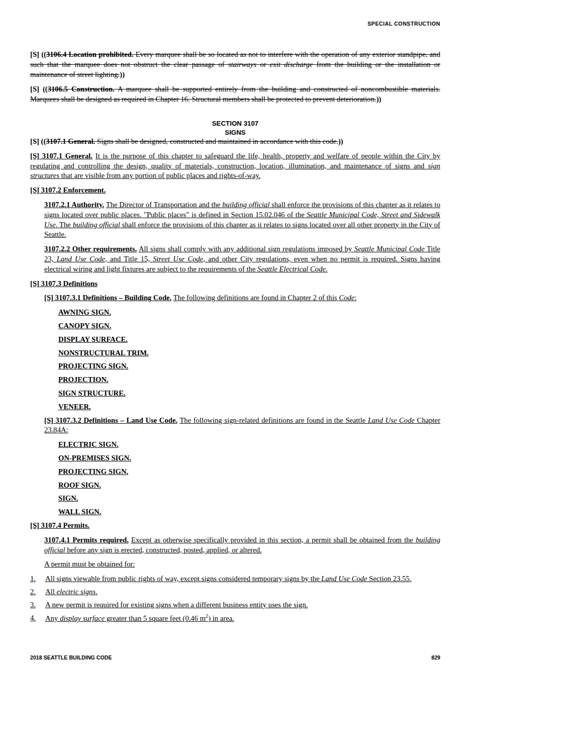SPECIAL CONSTRUCTION
[S] ((3106.4 Location prohibited. Every marquee shall be so located as not to interfere with the operation of any exterior standpipe, and such that the marquee does not obstruct the clear passage of stairways or exit discharge from the building or the installation or maintenance of street lighting.))
[S] ((3106.5 Construction. A marquee shall be supported entirely from the building and constructed of noncombustible materials. Marquees shall be designed as required in Chapter 16. Structural members shall be protected to prevent deterioration.))
SECTION 3107 SIGNS
[S] ((3107.1 General. Signs shall be designed, constructed and maintained in accordance with this code.))
[S] 3107.1 General. It is the purpose of this chapter to safeguard the life, health, property and welfare of people within the City by regulating and controlling the design, quality of materials, construction, location, illumination, and maintenance of signs and sign structures that are visible from any portion of public places and rights-of-way.
[S] 3107.2 Enforcement.
3107.2.1 Authority. The Director of Transportation and the building official shall enforce the provisions of this chapter as it relates to signs located over public places. "Public places" is defined in Section 15.02.046 of the Seattle Municipal Code, Street and Sidewalk Use. The building official shall enforce the provisions of this chapter as it relates to signs located over all other property in the City of Seattle.
3107.2.2 Other requirements. All signs shall comply with any additional sign regulations imposed by Seattle Municipal Code Title 23, Land Use Code, and Title 15, Street Use Code, and other City regulations, even when no permit is required. Signs having electrical wiring and light fixtures are subject to the requirements of the Seattle Electrical Code.
[S] 3107.3 Definitions
[S] 3107.3.1 Definitions – Building Code. The following definitions are found in Chapter 2 of this Code:
AWNING SIGN.
CANOPY SIGN.
DISPLAY SURFACE.
NONSTRUCTURAL TRIM.
PROJECTING SIGN.
PROJECTION.
SIGN STRUCTURE.
VENEER.
[S] 3107.3.2 Definitions – Land Use Code. The following sign-related definitions are found in the Seattle Land Use Code Chapter 23.84A:
ELECTRIC SIGN.
ON-PREMISES SIGN.
PROJECTING SIGN.
ROOF SIGN.
SIGN.
WALL SIGN.
[S] 3107.4 Permits.
3107.4.1 Permits required. Except as otherwise specifically provided in this section, a permit shall be obtained from the building official before any sign is erected, constructed, posted, applied, or altered.
A permit must be obtained for:
All signs viewable from public rights of way, except signs considered temporary signs by the Land Use Code Section 23.55.
All electric signs.
A new permit is required for existing signs when a different business entity uses the sign.
Any display surface greater than 5 square feet (0.46 m2) in area.
2018 SEATTLE BUILDING CODE 829